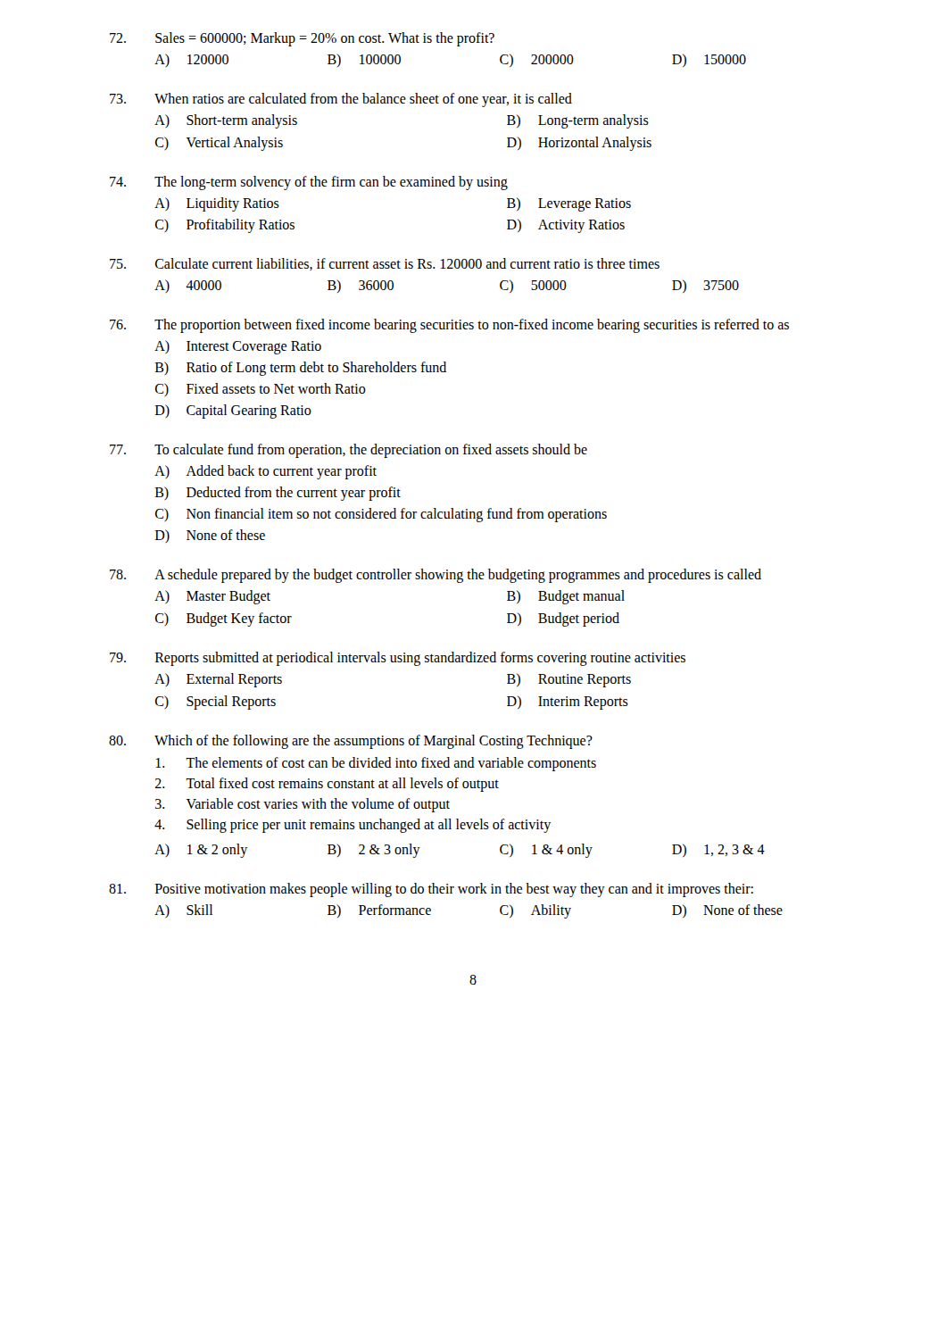72. Sales = 600000; Markup = 20% on cost. What is the profit?
A) 120000
B) 100000
C) 200000
D) 150000
73. When ratios are calculated from the balance sheet of one year, it is called
A) Short-term analysis
B) Long-term analysis
C) Vertical Analysis
D) Horizontal Analysis
74. The long-term solvency of the firm can be examined by using
A) Liquidity Ratios
B) Leverage Ratios
C) Profitability Ratios
D) Activity Ratios
75. Calculate current liabilities, if current asset is Rs. 120000 and current ratio is three times
A) 40000
B) 36000
C) 50000
D) 37500
76. The proportion between fixed income bearing securities to non-fixed income bearing securities is referred to as
A) Interest Coverage Ratio
B) Ratio of Long term debt to Shareholders fund
C) Fixed assets to Net worth Ratio
D) Capital Gearing Ratio
77. To calculate fund from operation, the depreciation on fixed assets should be
A) Added back to current year profit
B) Deducted from the current year profit
C) Non financial item so not considered for calculating fund from operations
D) None of these
78. A schedule prepared by the budget controller showing the budgeting programmes and procedures is called
A) Master Budget
B) Budget manual
C) Budget Key factor
D) Budget period
79. Reports submitted at periodical intervals using standardized forms covering routine activities
A) External Reports
B) Routine Reports
C) Special Reports
D) Interim Reports
80. Which of the following are the assumptions of Marginal Costing Technique?
1. The elements of cost can be divided into fixed and variable components
2. Total fixed cost remains constant at all levels of output
3. Variable cost varies with the volume of output
4. Selling price per unit remains unchanged at all levels of activity
A) 1 & 2 only
B) 2 & 3 only
C) 1 & 4 only
D) 1, 2, 3 & 4
81. Positive motivation makes people willing to do their work in the best way they can and it improves their:
A) Skill
B) Performance
C) Ability
D) None of these
8